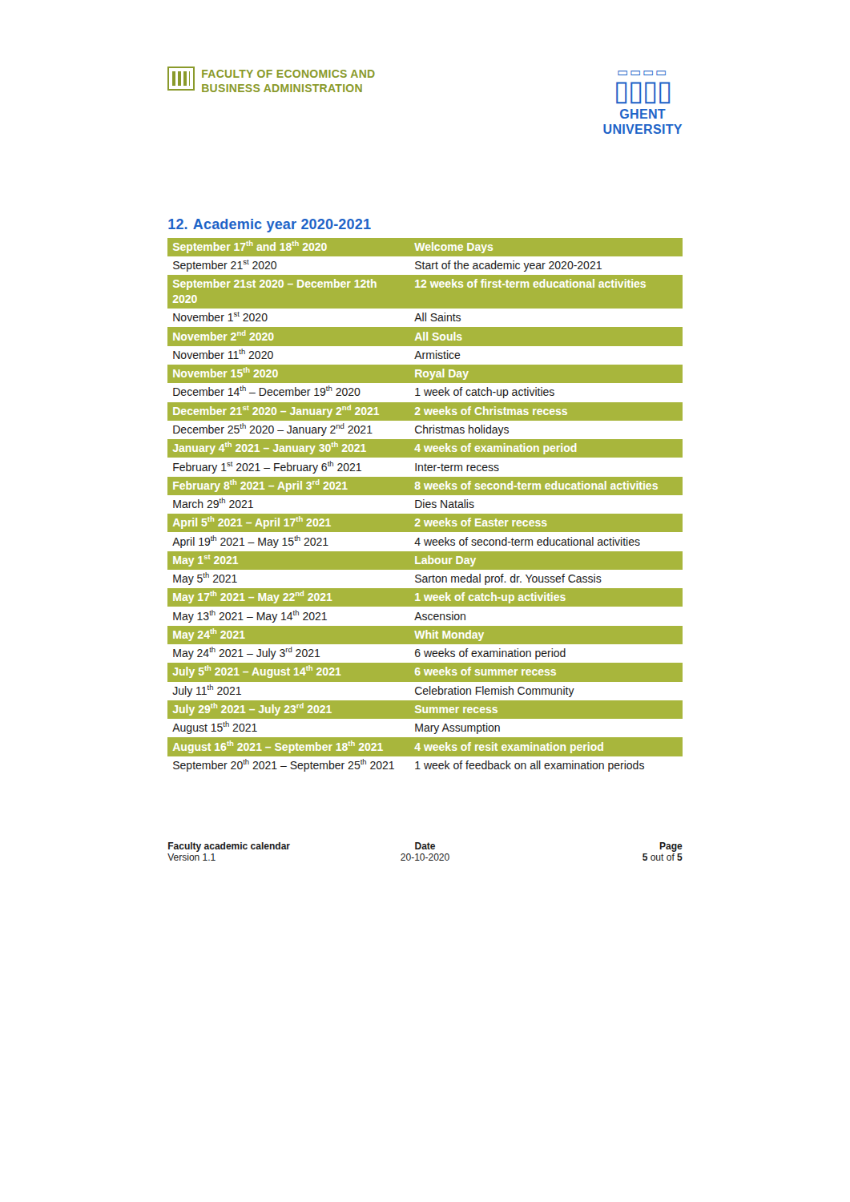Faculty of Economics and
Business Administration
▭▭▭▭▯▯▯▯
Ghent
University
12. Academic year 2020-2021
| September 17 th and 18 th 2020 | Welcome Days |
| September 21 st 2020 | Start of the academic year 2020-2021 |
| September 21st 2020 – December 12th 2020 | 12 weeks of first-term educational activities |
| November 1 st 2020 | All Saints |
| November 2 nd 2020 | All Souls |
| November 11 th 2020 | Armistice |
| November 15 th 2020 | Royal Day |
| December 14 th – December 19 th 2020 | 1 week of catch-up activities |
| December 21 st 2020 – January 2 nd 2021 | 2 weeks of Christmas recess |
| December 25 th 2020 – January 2 nd 2021 | Christmas holidays |
| January 4 th 2021 – January 30 th 2021 | 4 weeks of examination period |
| February 1 st 2021 – February 6 th 2021 | Inter-term recess |
| February 8 th 2021 – April 3 rd 2021 | 8 weeks of second-term educational activities |
| March 29 th 2021 | Dies Natalis |
| April 5 th 2021 – April 17 th 2021 | 2 weeks of Easter recess |
| April 19 th 2021 – May 15 th 2021 | 4 weeks of second-term educational activities |
| May 1 st 2021 | Labour Day |
| May 5 th 2021 | Sarton medal prof. dr. Youssef Cassis |
| May 17 th 2021 – May 22 nd 2021 | 1 week of catch-up activities |
| May 13 th 2021 – May 14 th 2021 | Ascension |
| May 24 th 2021 | Whit Monday |
| May 24 th 2021 – July 3 rd 2021 | 6 weeks of examination period |
| July 5 th 2021 – August 14 th 2021 | 6 weeks of summer recess |
| July 11 th 2021 | Celebration Flemish Community |
| July 29 th 2021 – July 23 rd 2021 | Summer recess |
| August 15 th 2021 | Mary Assumption |
| August 16 th 2021 – September 18 th 2021 | 4 weeks of resit examination period |
| September 20 th 2021 – September 25 th 2021 | 1 week of feedback on all examination periods |
Faculty academic calendar
Version 1.1
Date
20-10-2020
Page
5 out of 5